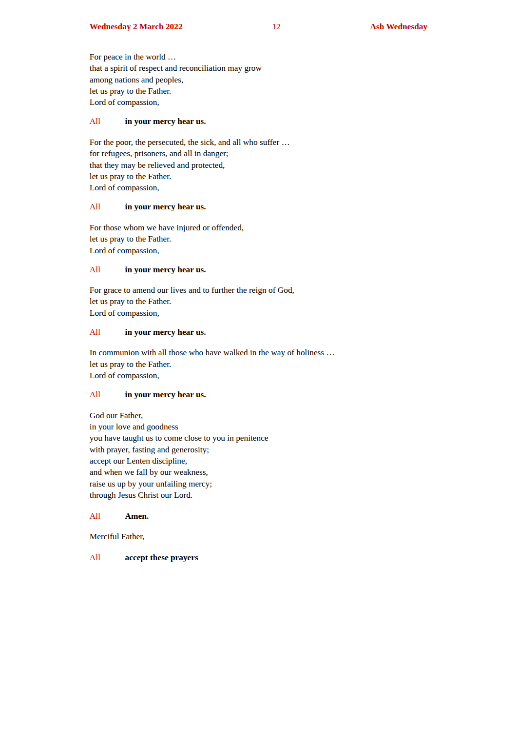Wednesday 2 March 2022
12
Ash Wednesday
For peace in the world …
that a spirit of respect and reconciliation may grow
among nations and peoples,
let us pray to the Father.
Lord of compassion,
All
in your mercy hear us.
For the poor, the persecuted, the sick, and all who suffer …
for refugees, prisoners, and all in danger;
that they may be relieved and protected,
let us pray to the Father.
Lord of compassion,
All
in your mercy hear us.
For those whom we have injured or offended,
let us pray to the Father.
Lord of compassion,
All
in your mercy hear us.
For grace to amend our lives and to further the reign of God,
let us pray to the Father.
Lord of compassion,
All
in your mercy hear us.
In communion with all those who have walked in the way of holiness …
let us pray to the Father.
Lord of compassion,
All
in your mercy hear us.
God our Father,
in your love and goodness
you have taught us to come close to you in penitence
with prayer, fasting and generosity;
accept our Lenten discipline,
and when we fall by our weakness,
raise us up by your unfailing mercy;
through Jesus Christ our Lord.
All
Amen.
Merciful Father,
All
accept these prayers